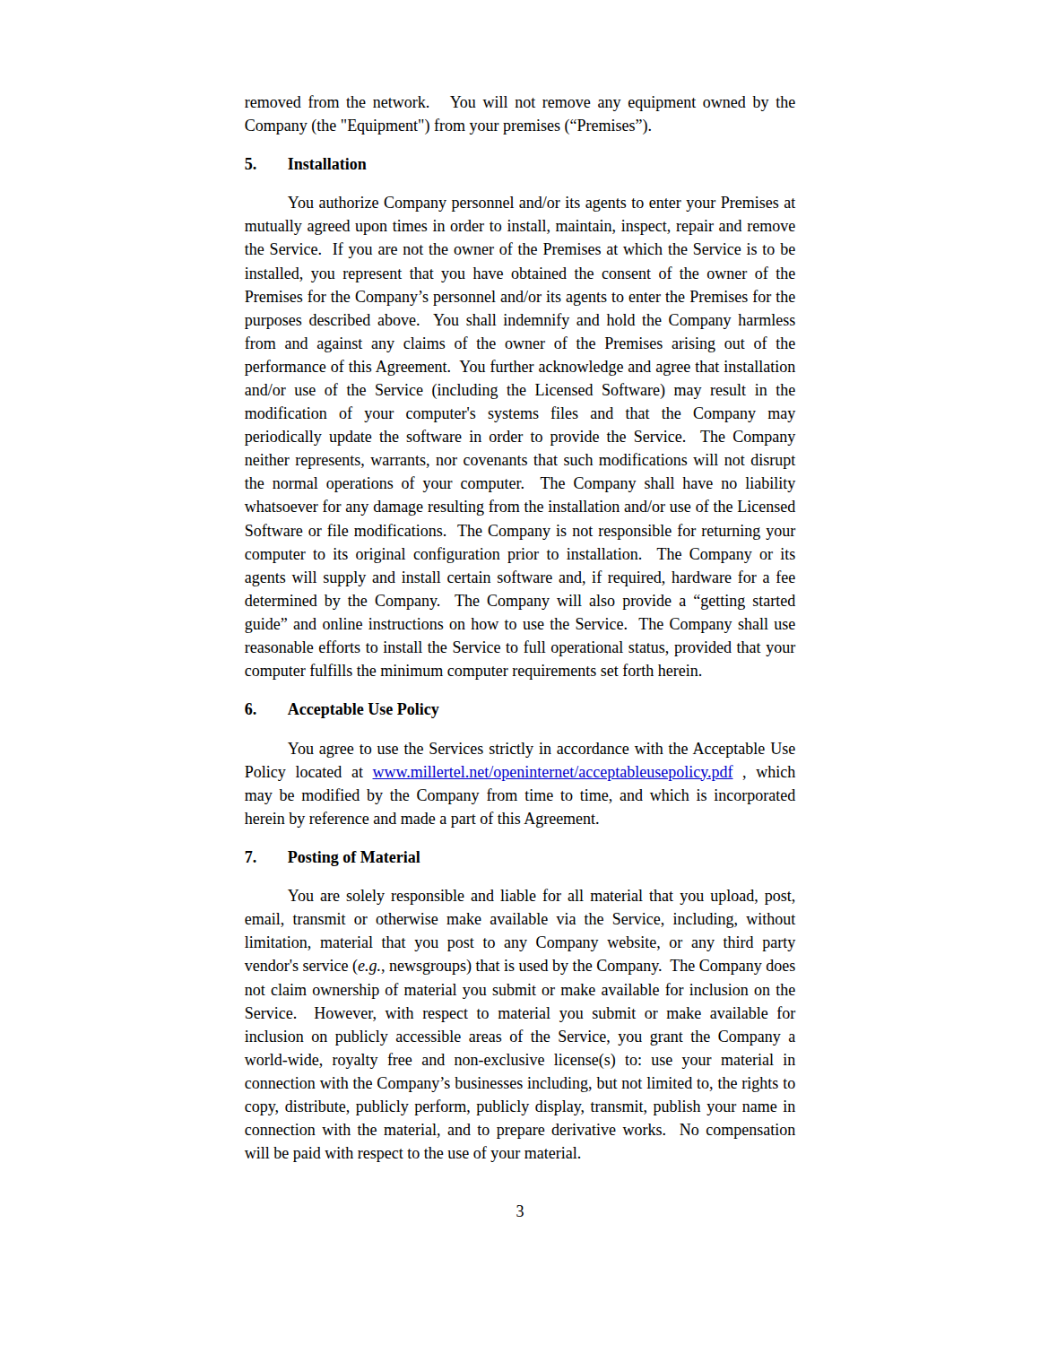removed from the network. You will not remove any equipment owned by the Company (the "Equipment") from your premises (“Premises”).
5. Installation
You authorize Company personnel and/or its agents to enter your Premises at mutually agreed upon times in order to install, maintain, inspect, repair and remove the Service. If you are not the owner of the Premises at which the Service is to be installed, you represent that you have obtained the consent of the owner of the Premises for the Company’s personnel and/or its agents to enter the Premises for the purposes described above. You shall indemnify and hold the Company harmless from and against any claims of the owner of the Premises arising out of the performance of this Agreement. You further acknowledge and agree that installation and/or use of the Service (including the Licensed Software) may result in the modification of your computer's systems files and that the Company may periodically update the software in order to provide the Service. The Company neither represents, warrants, nor covenants that such modifications will not disrupt the normal operations of your computer. The Company shall have no liability whatsoever for any damage resulting from the installation and/or use of the Licensed Software or file modifications. The Company is not responsible for returning your computer to its original configuration prior to installation. The Company or its agents will supply and install certain software and, if required, hardware for a fee determined by the Company. The Company will also provide a “getting started guide” and online instructions on how to use the Service. The Company shall use reasonable efforts to install the Service to full operational status, provided that your computer fulfills the minimum computer requirements set forth herein.
6. Acceptable Use Policy
You agree to use the Services strictly in accordance with the Acceptable Use Policy located at www.millertel.net/openinternet/acceptableusepolicy.pdf , which may be modified by the Company from time to time, and which is incorporated herein by reference and made a part of this Agreement.
7. Posting of Material
You are solely responsible and liable for all material that you upload, post, email, transmit or otherwise make available via the Service, including, without limitation, material that you post to any Company website, or any third party vendor's service (e.g., newsgroups) that is used by the Company. The Company does not claim ownership of material you submit or make available for inclusion on the Service. However, with respect to material you submit or make available for inclusion on publicly accessible areas of the Service, you grant the Company a world-wide, royalty free and non-exclusive license(s) to: use your material in connection with the Company’s businesses including, but not limited to, the rights to copy, distribute, publicly perform, publicly display, transmit, publish your name in connection with the material, and to prepare derivative works. No compensation will be paid with respect to the use of your material.
3